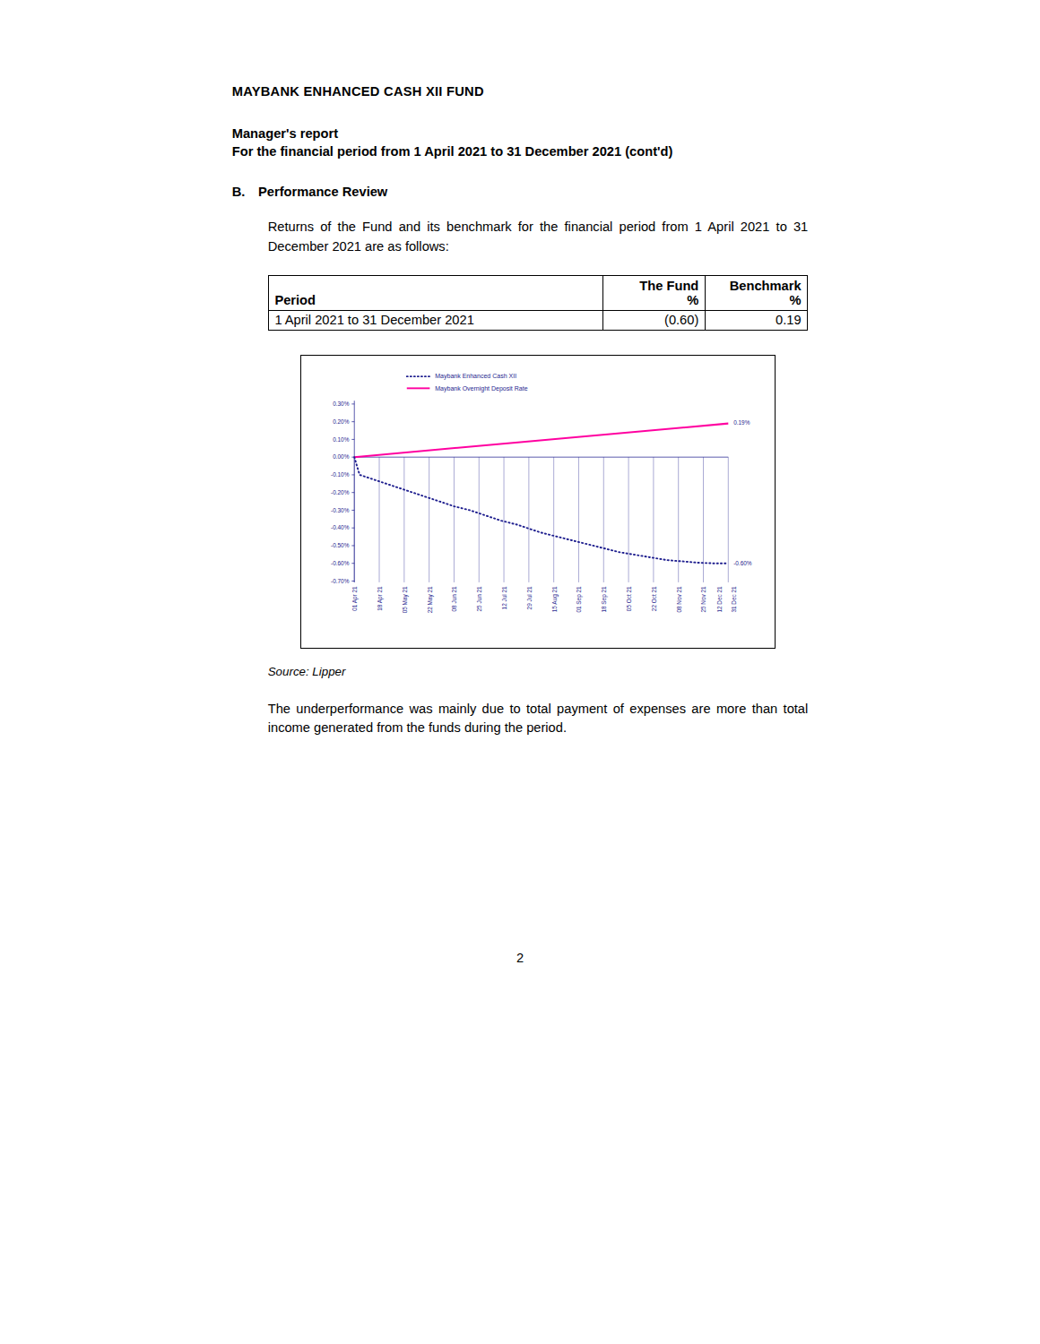MAYBANK ENHANCED CASH XII FUND
Manager's report
For the financial period from 1 April 2021 to 31 December 2021 (cont'd)
B. Performance Review
Returns of the Fund and its benchmark for the financial period from 1 April 2021 to 31 December 2021 are as follows:
| Period | The Fund % | Benchmark % |
| --- | --- | --- |
| 1 April 2021 to 31 December 2021 | (0.60) | 0.19 |
Maybank Enhanced Cash XII Maybank Overnight Deposit Rate 0.30% 0.20% 0.10% 0.00% -0.10% -0.20% -0.30% -0.40% -0.50% -0.60% -0.70% 0.19% -0.60% 01 Apr 21 18 Apr 21 05 May 21 22 May 21 08 Jun 21 25 Jun 21 12 Jul 21 29 Jul 21 15 Aug 21 01 Sep 21 18 Sep 21 05 Oct 21 22 Oct 21 08 Nov 21 25 Nov 21 12 Dec 21 31 Dec 21
Source: Lipper
The underperformance was mainly due to total payment of expenses are more than total income generated from the funds during the period.
2